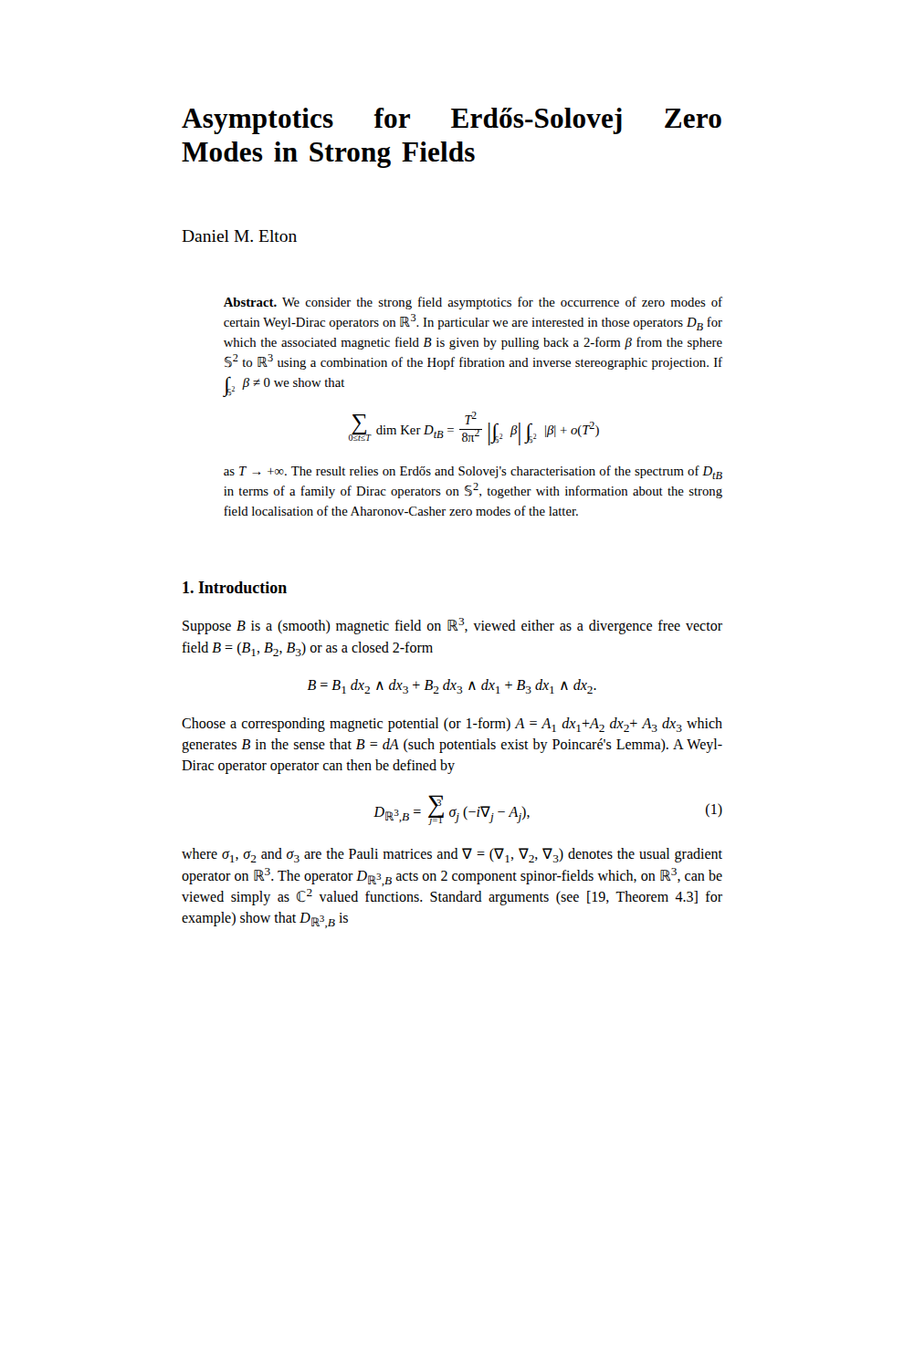Asymptotics for Erdős-Solovej Zero Modes in Strong Fields
Daniel M. Elton
Abstract. We consider the strong field asymptotics for the occurrence of zero modes of certain Weyl-Dirac operators on ℝ3. In particular we are interested in those operators DB for which the associated magnetic field B is given by pulling back a 2-form β from the sphere 𝕊2 to ℝ3 using a combination of the Hopf fibration and inverse stereographic projection. If ∫𝕊2 β ≠ 0 we show that
∑0≤t≤T dim Ker DtB = T28π2 |∫𝕊2 β| ∫𝕊2 |β| + o(T2)
as T → +∞. The result relies on Erdős and Solovej's characterisation of the spectrum of DtB in terms of a family of Dirac operators on 𝕊2, together with information about the strong field localisation of the Aharonov-Casher zero modes of the latter.
1. Introduction
Suppose B is a (smooth) magnetic field on ℝ3, viewed either as a divergence free vector field B = (B1, B2, B3) or as a closed 2-form
B = B1 dx2 ∧ dx3 + B2 dx3 ∧ dx1 + B3 dx1 ∧ dx2.
Choose a corresponding magnetic potential (or 1-form) A = A1 dx1+A2 dx2+ A3 dx3 which generates B in the sense that B = dA (such potentials exist by Poincaré's Lemma). A Weyl-Dirac operator operator can then be defined by
Dℝ3,B = ∑j=13 σj (−i∇j − Aj), (1)
where σ1, σ2 and σ3 are the Pauli matrices and ∇ = (∇1, ∇2, ∇3) denotes the usual gradient operator on ℝ3. The operator Dℝ3,B acts on 2 component spinor-fields which, on ℝ3, can be viewed simply as ℂ2 valued functions. Standard arguments (see [19, Theorem 4.3] for example) show that Dℝ3,B is